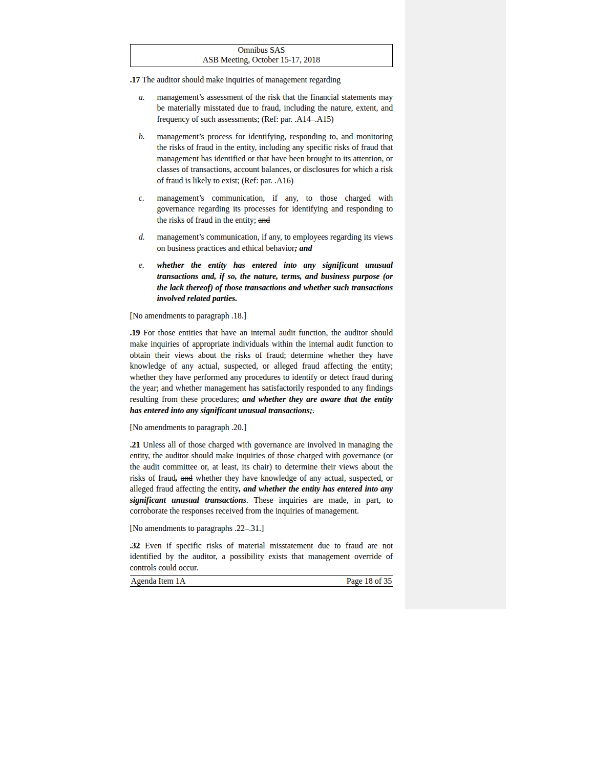Omnibus SAS
ASB Meeting, October 15-17, 2018
.17 The auditor should make inquiries of management regarding
a. management’s assessment of the risk that the financial statements may be materially misstated due to fraud, including the nature, extent, and frequency of such assessments; (Ref: par. .A14–.A15)
b. management’s process for identifying, responding to, and monitoring the risks of fraud in the entity, including any specific risks of fraud that management has identified or that have been brought to its attention, or classes of transactions, account balances, or disclosures for which a risk of fraud is likely to exist; (Ref: par. .A16)
c. management’s communication, if any, to those charged with governance regarding its processes for identifying and responding to the risks of fraud in the entity; and
d. management’s communication, if any, to employees regarding its views on business practices and ethical behavior; and
e. whether the entity has entered into any significant unusual transactions and, if so, the nature, terms, and business purpose (or the lack thereof) of those transactions and whether such transactions involved related parties.
[No amendments to paragraph .18.]
.19 For those entities that have an internal audit function, the auditor should make inquiries of appropriate individuals within the internal audit function to obtain their views about the risks of fraud; determine whether they have knowledge of any actual, suspected, or alleged fraud affecting the entity; whether they have performed any procedures to identify or detect fraud during the year; and whether management has satisfactorily responded to any findings resulting from these procedures; and whether they are aware that the entity has entered into any significant unusual transactions;.
[No amendments to paragraph .20.]
.21 Unless all of those charged with governance are involved in managing the entity, the auditor should make inquiries of those charged with governance (or the audit committee or, at least, its chair) to determine their views about the risks of fraud, and whether they have knowledge of any actual, suspected, or alleged fraud affecting the entity, and whether the entity has entered into any significant unusual transactions. These inquiries are made, in part, to corroborate the responses received from the inquiries of management.
[No amendments to paragraphs .22–.31.]
.32 Even if specific risks of material misstatement due to fraud are not identified by the auditor, a possibility exists that management override of controls could occur.
Agenda Item 1A Page 18 of 35